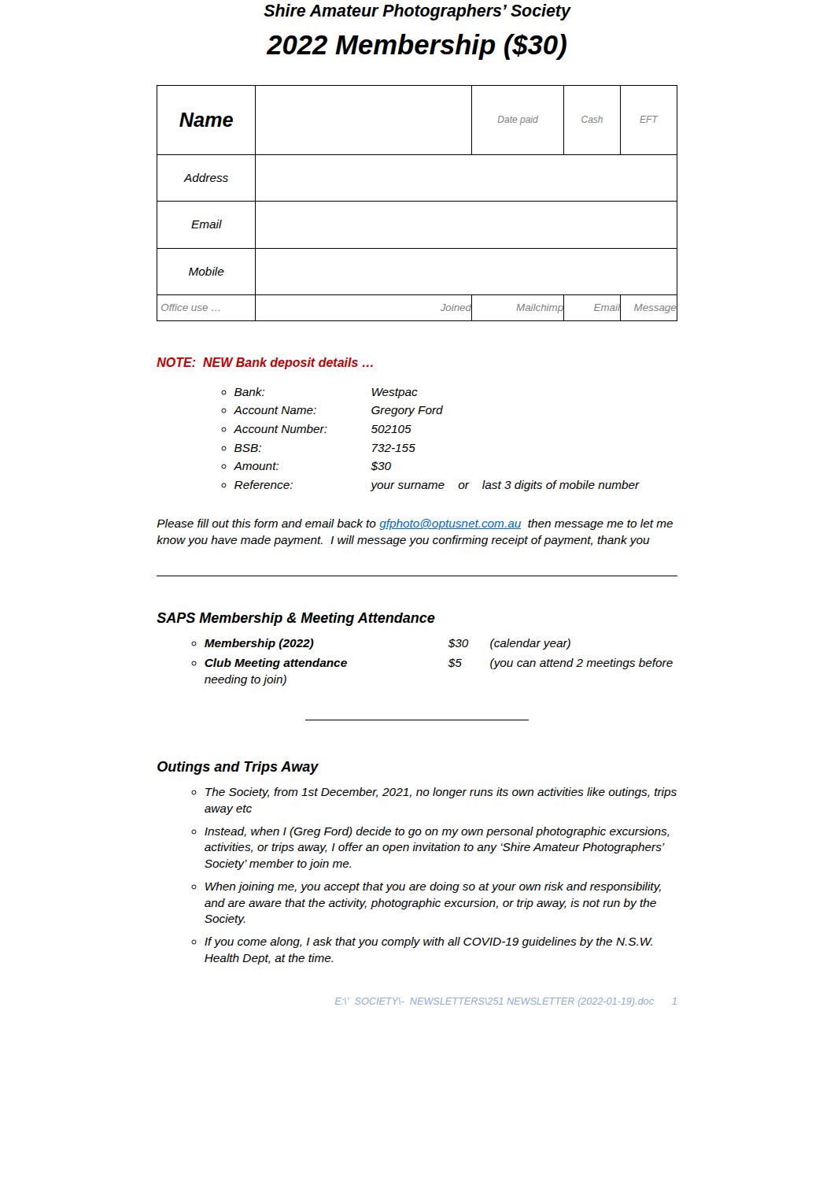Shire Amateur Photographers’ Society
2022 Membership ($30)
| Name | | Date paid | Cash | EFT |
| Address | |
| Email | |
| Mobile | |
| Office use … | Joined | Mailchimp | Email | Message |
NOTE: NEW Bank deposit details …
Bank: Westpac
Account Name: Gregory Ford
Account Number: 502105
BSB: 732-155
Amount:$30
Reference: your surname or last 3 digits of mobile number
Please fill out this form and email back to gfphoto@optusnet.com.au then message me to let me know you have made payment. I will message you confirming receipt of payment, thank you
SAPS Membership & Meeting Attendance
Membership (2022)$30(calendar year)
Club Meeting attendance$5(you can attend 2 meetings before needing to join)
Outings and Trips Away
The Society, from 1st December, 2021, no longer runs its own activities like outings, trips away etc
Instead, when I (Greg Ford) decide to go on my own personal photographic excursions, activities, or trips away, I offer an open invitation to any ‘Shire Amateur Photographers’ Society’ member to join me.
When joining me, you accept that you are doing so at your own risk and responsibility, and are aware that the activity, photographic excursion, or trip away, is not run by the Society.
If you come along, I ask that you comply with all COVID-19 guidelines by the N.S.W. Health Dept, at the time.
E:\’ SOCIETY\- NEWSLETTERS\251 NEWSLETTER (2022-01-19).doc1